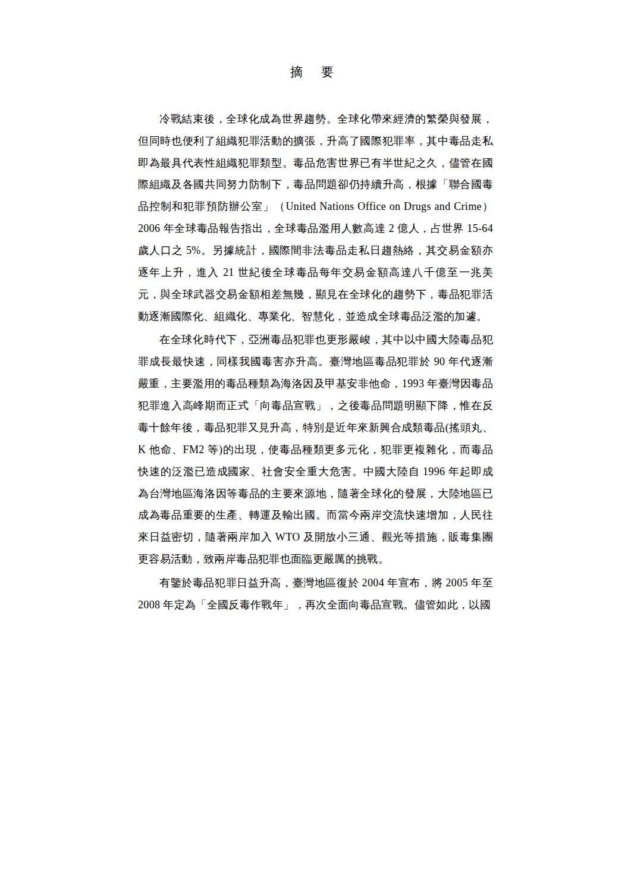摘 要
冷戰結束後，全球化成為世界趨勢。全球化帶來經濟的繁榮與發展，但同時也便利了組織犯罪活動的擴張，升高了國際犯罪率，其中毒品走私即為最具代表性組織犯罪類型。毒品危害世界已有半世紀之久，儘管在國際組織及各國共同努力防制下，毒品問題卻仍持續升高，根據「聯合國毒品控制和犯罪預防辦公室」（United Nations Office on Drugs and Crime）2006 年全球毒品報告指出，全球毒品濫用人數高達 2 億人，占世界 15-64 歲人口之 5%。另據統計，國際間非法毒品走私日趨熱絡，其交易金額亦逐年上升，進入 21 世紀後全球毒品每年交易金額高達八千億至一兆美元，與全球武器交易金額相差無幾，顯見在全球化的趨勢下，毒品犯罪活動逐漸國際化、組織化、專業化、智慧化，並造成全球毒品泛濫的加遽。
在全球化時代下，亞洲毒品犯罪也更形嚴峻，其中以中國大陸毒品犯罪成長最快速，同樣我國毒害亦升高。臺灣地區毒品犯罪於 90 年代逐漸嚴重，主要濫用的毒品種類為海洛因及甲基安非他命，1993 年臺灣因毒品犯罪進入高峰期而正式「向毒品宣戰」，之後毒品問題明顯下降，惟在反毒十餘年後，毒品犯罪又見升高，特別是近年來新興合成類毒品(搖頭丸、K 他命、FM2 等)的出現，使毒品種類更多元化，犯罪更複雜化，而毒品快速的泛濫已造成國家、社會安全重大危害。中國大陸自 1996 年起即成為台灣地區海洛因等毒品的主要來源地，隨著全球化的發展，大陸地區已成為毒品重要的生產、轉運及輸出國。而當今兩岸交流快速增加，人民往來日益密切，隨著兩岸加入 WTO 及開放小三通、觀光等措施，販毒集團更容易活動，致兩岸毒品犯罪也面臨更嚴厲的挑戰。
有鑒於毒品犯罪日益升高，臺灣地區復於 2004 年宣布，將 2005 年至 2008 年定為「全國反毒作戰年」，再次全面向毒品宣戰。儘管如此，以國